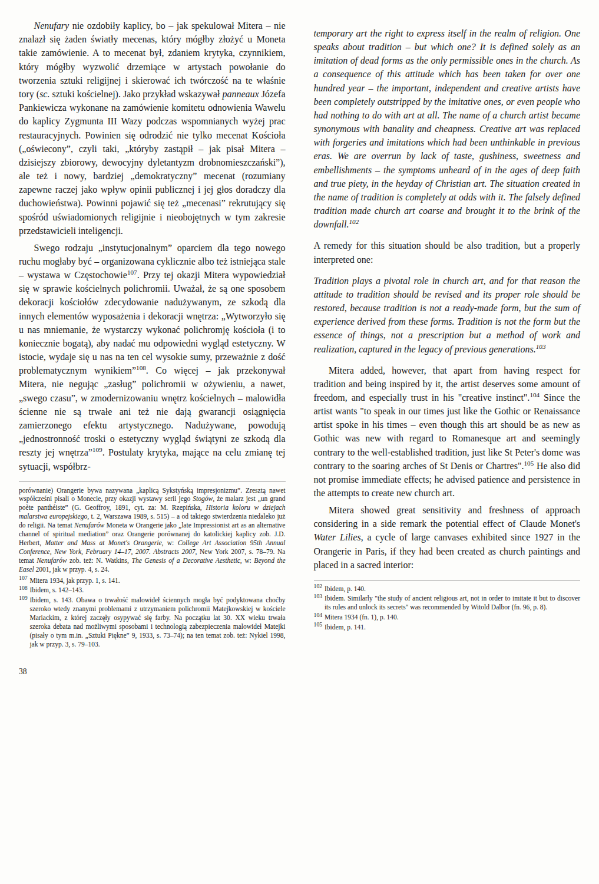Nenufary nie ozdobiły kaplicy, bo – jak spekulował Mitera – nie znalazł się żaden światły mecenas, który mógłby złożyć u Moneta takie zamówienie. A to mecenat był, zdaniem krytyka, czynnikiem, który mógłby wyzwolić drzemiące w artystach powołanie do tworzenia sztuki religijnej i skierować ich twórczość na te właśnie tory (sc. sztuki kościelnej). Jako przykład wskazywał panneaux Józefa Pankiewicza wykonane na zamówienie komitetu odnowienia Wawelu do kaplicy Zygmunta III Wazy podczas wspomnianych wyżej prac restauracyjnych. Powinien się odrodzić nie tylko mecenat Kościoła („oświecony”, czyli taki, „któryby zastąpił – jak pisał Mitera – dzisiejszy zbiorowy, dewocyjny dyletantyzm drobnomieszczański”), ale też i nowy, bardziej „demokratyczny” mecenat (rozumiany zapewne raczej jako wpływ opinii publicznej i jej głos doradczy dla duchowieństwa). Powinni pojawić się też „mecenasi” rekrutujący się spośród uświadomionych religijnie i nieobojętnych w tym zakresie przedstawicieli inteligencji.
Swego rodzaju „instytucjonalnym” oparciem dla tego nowego ruchu mogłaby być – organizowana cyklicznie albo też istniejąca stale – wystawa w Częstochowie107. Przy tej okazji Mitera wypowiedział się w sprawie kościelnych polichromii. Uważał, że są one sposobem dekoracji kościołów zdecydowanie nadużywanym, ze szkodą dla innych elementów wyposażenia i dekoracji wnętrza: „Wytworzyło się u nas mniemanie, że wystarczy wykonać polichromję kościoła (i to koniecznie bogatą), aby nadać mu odpowiedni wygląd estetyczny. W istocie, wydaje się u nas na ten cel wysokie sumy, przeważnie z dość problematycznym wynikiem”108. Co więcej – jak przekonywał Mitera, nie negując „zasług” polichromii w ożywieniu, a nawet, „swego czasu”, w zmodernizowaniu wnętrz kościelnych – malowidła ścienne nie są trwałe ani też nie dają gwarancji osiągnięcia zamierzonego efektu artystycznego. Nadużywane, powodują „jednostronność troski o estetyczny wygląd świątyni ze szkodą dla reszty jej wnętrza”109. Postulaty krytyka, mające na celu zmianę tej sytuacji, współbrz-
porównanie) Orangerie bywa nazywana „kaplicą Sykstyńską impresjonizmu”. Zresztą nawet współcześni pisali o Monecie, przy okazji wystawy serii jego Stogów, że malarz jest „un grand poète panthéiste” (G. Geoffroy, 1891, cyt. za: M. Rzepińska, Historia koloru w dziejach malarstwa europejskiego, t. 2, Warszawa 1989, s. 515) – a od takiego stwierdzenia niedaleko już do religii. Na temat Nenufarów Moneta w Orangerie jako „late Impressionist art as an alternative channel of spiritual mediation” oraz Orangerie porównanej do katolickiej kaplicy zob. J.D. Herbert, Matter and Mass at Monet's Orangerie, w: College Art Association 95th Annual Conference, New York, February 14–17, 2007. Abstracts 2007, New York 2007, s. 78–79. Na temat Nenufarów zob. też: N. Watkins, The Genesis of a Decorative Aesthetic, w: Beyond the Easel 2001, jak w przyp. 4, s. 24.
107 Mitera 1934, jak przyp. 1, s. 141.
108 Ibidem, s. 142–143.
109 Ibidem, s. 143. Obawa o trwałość malowideł ściennych mogła być podyktowana choćby szeroko wtedy znanymi problemami z utrzymaniem polichromii Matejkowskiej w kościele Mariackim, z której zaczęły osypywać się farby. Na początku lat 30. XX wieku trwała szeroka debata nad możliwymi sposobami i technologią zabezpieczenia malowideł Matejki (pisały o tym m.in. „Sztuki Piękne” 9, 1933, s. 73–74); na ten temat zob. też: Nykiel 1998, jak w przyp. 3, s. 79–103.
temporary art the right to express itself in the realm of religion. One speaks about tradition – but which one? It is defined solely as an imitation of dead forms as the only permissible ones in the church. As a consequence of this attitude which has been taken for over one hundred year – the important, independent and creative artists have been completely outstripped by the imitative ones, or even people who had nothing to do with art at all. The name of a church artist became synonymous with banality and cheapness. Creative art was replaced with forgeries and imitations which had been unthinkable in previous eras. We are overrun by lack of taste, gushiness, sweetness and embellishments – the symptoms unheard of in the ages of deep faith and true piety, in the heyday of Christian art. The situation created in the name of tradition is completely at odds with it. The falsely defined tradition made church art coarse and brought it to the brink of the downfall.102
A remedy for this situation should be also tradition, but a properly interpreted one:
Tradition plays a pivotal role in church art, and for that reason the attitude to tradition should be revised and its proper role should be restored, because tradition is not a ready-made form, but the sum of experience derived from these forms. Tradition is not the form but the essence of things, not a prescription but a method of work and realization, captured in the legacy of previous generations.103
Mitera added, however, that apart from having respect for tradition and being inspired by it, the artist deserves some amount of freedom, and especially trust in his "creative instinct".104 Since the artist wants "to speak in our times just like the Gothic or Renaissance artist spoke in his times – even though this art should be as new as Gothic was new with regard to Romanesque art and seemingly contrary to the well-established tradition, just like St Peter's dome was contrary to the soaring arches of St Denis or Chartres".105 He also did not promise immediate effects; he advised patience and persistence in the attempts to create new church art.
Mitera showed great sensitivity and freshness of approach considering in a side remark the potential effect of Claude Monet's Water Lilies, a cycle of large canvases exhibited since 1927 in the Orangerie in Paris, if they had been created as church paintings and placed in a sacred interior:
102 Ibidem, p. 140.
103 Ibidem. Similarly "the study of ancient religious art, not in order to imitate it but to discover its rules and unlock its secrets" was recommended by Witold Dalbor (fn. 96, p. 8).
104 Mitera 1934 (fn. 1), p. 140.
105 Ibidem, p. 141.
38